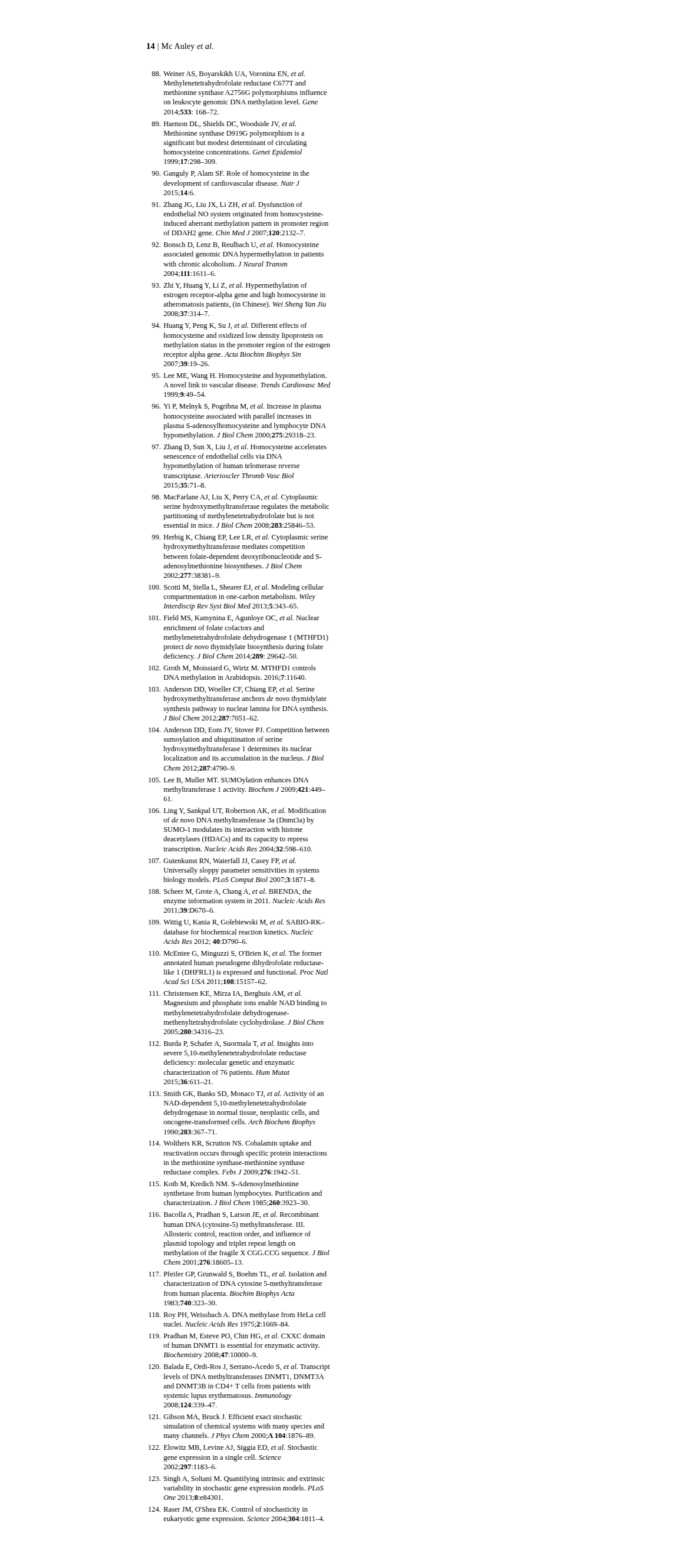14|Mc Auley et al.
88 Weiner AS, Boyarskikh UA, Voronina EN, et al. Methylenetetrahydrofolate reductase C677T and methionine synthase A2756G polymorphisms influence on leukocyte genomic DNA methylation level. Gene 2014;533: 168–72.
89 Harmon DL, Shields DC, Woodside JV, et al. Methionine synthase D919G polymorphism is a significant but modest determinant of circulating homocysteine concentrations. Genet Epidemiol 1999;17:298–309.
90 Ganguly P, Alam SF. Role of homocysteine in the development of cardiovascular disease. Nutr J 2015;14:6.
91 Zhang JG, Liu JX, Li ZH, et al. Dysfunction of endothelial NO system originated from homocysteine-induced aberrant methylation pattern in promoter region of DDAH2 gene. Chin Med J 2007;120:2132–7.
92 Bonsch D, Lenz B, Reulbach U, et al. Homocysteine associated genomic DNA hypermethylation in patients with chronic alcoholism. J Neural Transm 2004;111:1611–6.
93 Zhi Y, Huang Y, Li Z, et al. Hypermethylation of estrogen receptor-alpha gene and high homocysteine in atheromatosis patients, (in Chinese). Wei Sheng Yan Jiu 2008;37:314–7.
94 Huang Y, Peng K, Su J, et al. Different effects of homocysteine and oxidized low density lipoprotein on methylation status in the promoter region of the estrogen receptor alpha gene. Acta Biochim Biophys Sin 2007;39:19–26.
95 Lee ME, Wang H. Homocysteine and hypomethylation. A novel link to vascular disease. Trends Cardiovasc Med 1999;9:49–54.
96 Yi P, Melnyk S, Pogribna M, et al. Increase in plasma homocysteine associated with parallel increases in plasma S-adenosylhomocysteine and lymphocyte DNA hypomethylation. J Biol Chem 2000;275:29318–23.
97 Zhang D, Sun X, Liu J, et al. Homocysteine accelerates senescence of endothelial cells via DNA hypomethylation of human telomerase reverse transcriptase. Arterioscler Thromb Vasc Biol 2015;35:71–8.
98 MacFarlane AJ, Liu X, Perry CA, et al. Cytoplasmic serine hydroxymethyltransferase regulates the metabolic partitioning of methylenetetrahydrofolate but is not essential in mice. J Biol Chem 2008;283:25846–53.
99 Herbig K, Chiang EP, Lee LR, et al. Cytoplasmic serine hydroxymethyltransferase mediates competition between folate-dependent deoxyribonucleotide and S-adenosylmethionine biosyntheses. J Biol Chem 2002;277:38381–9.
100 Scotti M, Stella L, Shearer EJ, et al. Modeling cellular compartmentation in one-carbon metabolism. Wiley Interdiscip Rev Syst Biol Med 2013;5:343–65.
101 Field MS, Kamynina E, Agunloye OC, et al. Nuclear enrichment of folate cofactors and methylenetetrahydrofolate dehydrogenase 1 (MTHFD1) protect de novo thymidylate biosynthesis during folate deficiency. J Biol Chem 2014;289: 29642–50.
102 Groth M, Moissiard G, Wirtz M. MTHFD1 controls DNA methylation in Arabidopsis. 2016;7:11640.
103 Anderson DD, Woeller CF, Chiang EP, et al. Serine hydroxymethyltransferase anchors de novo thymidylate synthesis pathway to nuclear lamina for DNA synthesis. J Biol Chem 2012;287:7051–62.
104 Anderson DD, Eom JY, Stover PJ. Competition between sumoylation and ubiquitination of serine hydroxymethyltransferase 1 determines its nuclear localization and its accumulation in the nucleus. J Biol Chem 2012;287:4790–9.
105 Lee B, Muller MT. SUMOylation enhances DNA methyltransferase 1 activity. Biochem J 2009;421:449–61.
106 Ling Y, Sankpal UT, Robertson AK, et al. Modification of de novo DNA methyltransferase 3a (Dnmt3a) by SUMO-1 modulates its interaction with histone deacetylases (HDACs) and its capacity to repress transcription. Nucleic Acids Res 2004;32:598–610.
107 Gutenkunst RN, Waterfall JJ, Casey FP, et al. Universally sloppy parameter sensitivities in systems biology models. PLoS Comput Biol 2007;3:1871–8.
108 Scheer M, Grote A, Chang A, et al. BRENDA, the enzyme information system in 2011. Nucleic Acids Res 2011;39:D670–6.
109 Wittig U, Kania R, Golebiewski M, et al. SABIO-RK–database for biochemical reaction kinetics. Nucleic Acids Res 2012; 40:D790–6.
110 McEntee G, Minguzzi S, O'Brien K, et al. The former annotated human pseudogene dihydrofolate reductase-like 1 (DHFRL1) is expressed and functional. Proc Natl Acad Sci USA 2011;108:15157–62.
111 Christensen KE, Mirza IA, Berghuis AM, et al. Magnesium and phosphate ions enable NAD binding to methylenetetrahydrofolate dehydrogenase-methenyltetrahydrofolate cyclohydrolase. J Biol Chem 2005;280:34316–23.
112 Burda P, Schafer A, Suormala T, et al. Insights into severe 5,10-methylenetetrahydrofolate reductase deficiency: molecular genetic and enzymatic characterization of 76 patients. Hum Mutat 2015;36:611–21.
113 Smith GK, Banks SD, Monaco TJ, et al. Activity of an NAD-dependent 5,10-methylenetetrahydrofolate dehydrogenase in normal tissue, neoplastic cells, and oncogene-transformed cells. Arch Biochem Biophys 1990;283:367–71.
114 Wolthers KR, Scrutton NS. Cobalamin uptake and reactivation occurs through specific protein interactions in the methionine synthase-methionine synthase reductase complex. Febs J 2009;276:1942–51.
115 Kotb M, Kredich NM. S-Adenosylmethionine synthetase from human lymphocytes. Purification and characterization. J Biol Chem 1985;260:3923–30.
116 Bacolla A, Pradhan S, Larson JE, et al. Recombinant human DNA (cytosine-5) methyltransferase. III. Allosteric control, reaction order, and influence of plasmid topology and triplet repeat length on methylation of the fragile X CGG.CCG sequence. J Biol Chem 2001;276:18605–13.
117 Pfeifer GP, Grunwald S, Boehm TL, et al. Isolation and characterization of DNA cytosine 5-methyltransferase from human placenta. Biochim Biophys Acta 1983;740:323–30.
118 Roy PH, Weissbach A. DNA methylase from HeLa cell nuclei. Nucleic Acids Res 1975;2:1669–84.
119 Pradhan M, Esteve PO, Chin HG, et al. CXXC domain of human DNMT1 is essential for enzymatic activity. Biochemistry 2008;47:10000–9.
120 Balada E, Ordi-Ros J, Serrano-Acedo S, et al. Transcript levels of DNA methyltransferases DNMT1, DNMT3A and DNMT3B in CD4+ T cells from patients with systemic lupus erythematosus. Immunology 2008;124:339–47.
121 Gibson MA, Bruck J. Efficient exact stochastic simulation of chemical systems with many species and many channels. J Phys Chem 2000;A 104:1876–89.
122 Elowitz MB, Levine AJ, Siggia ED, et al. Stochastic gene expression in a single cell. Science 2002;297:1183–6.
123 Singh A, Soltani M. Quantifying intrinsic and extrinsic variability in stochastic gene expression models. PLoS One 2013;8:e84301.
124 Raser JM, O'Shea EK. Control of stochasticity in eukaryotic gene expression. Science 2004;304:1811–4.